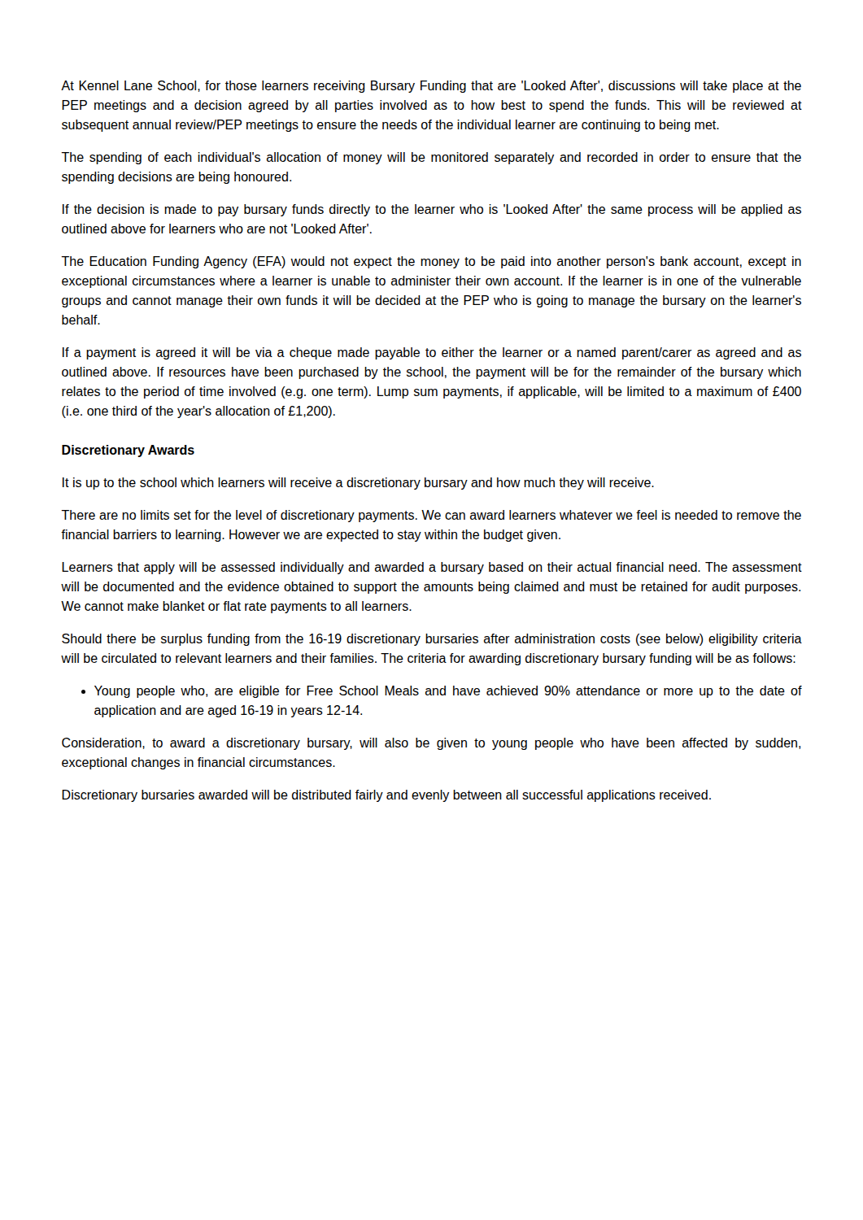At Kennel Lane School, for those learners receiving Bursary Funding that are 'Looked After', discussions will take place at the PEP meetings and a decision agreed by all parties involved as to how best to spend the funds. This will be reviewed at subsequent annual review/PEP meetings to ensure the needs of the individual learner are continuing to being met.
The spending of each individual's allocation of money will be monitored separately and recorded in order to ensure that the spending decisions are being honoured.
If the decision is made to pay bursary funds directly to the learner who is 'Looked After' the same process will be applied as outlined above for learners who are not 'Looked After'.
The Education Funding Agency (EFA) would not expect the money to be paid into another person's bank account, except in exceptional circumstances where a learner is unable to administer their own account. If the learner is in one of the vulnerable groups and cannot manage their own funds it will be decided at the PEP who is going to manage the bursary on the learner's behalf.
If a payment is agreed it will be via a cheque made payable to either the learner or a named parent/carer as agreed and as outlined above. If resources have been purchased by the school, the payment will be for the remainder of the bursary which relates to the period of time involved (e.g. one term). Lump sum payments, if applicable, will be limited to a maximum of £400 (i.e. one third of the year's allocation of £1,200).
Discretionary Awards
It is up to the school which learners will receive a discretionary bursary and how much they will receive.
There are no limits set for the level of discretionary payments. We can award learners whatever we feel is needed to remove the financial barriers to learning. However we are expected to stay within the budget given.
Learners that apply will be assessed individually and awarded a bursary based on their actual financial need. The assessment will be documented and the evidence obtained to support the amounts being claimed and must be retained for audit purposes. We cannot make blanket or flat rate payments to all learners.
Should there be surplus funding from the 16-19 discretionary bursaries after administration costs (see below) eligibility criteria will be circulated to relevant learners and their families. The criteria for awarding discretionary bursary funding will be as follows:
Young people who, are eligible for Free School Meals and have achieved 90% attendance or more up to the date of application and are aged 16-19 in years 12-14.
Consideration, to award a discretionary bursary, will also be given to young people who have been affected by sudden, exceptional changes in financial circumstances.
Discretionary bursaries awarded will be distributed fairly and evenly between all successful applications received.